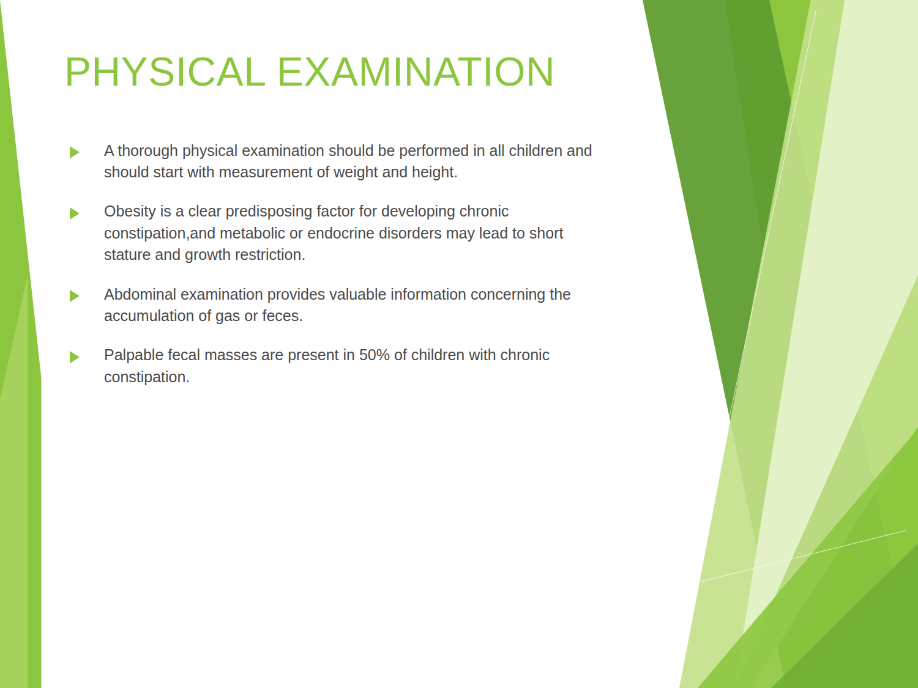PHYSICAL EXAMINATION
A thorough physical examination should be performed in all children and should start with measurement of weight and height.
Obesity is a clear predisposing factor for developing chronic constipation,and metabolic or endocrine disorders may lead to short stature and growth restriction.
Abdominal examination provides valuable information concerning the accumulation of gas or feces.
Palpable fecal masses are present in 50% of children with chronic constipation.